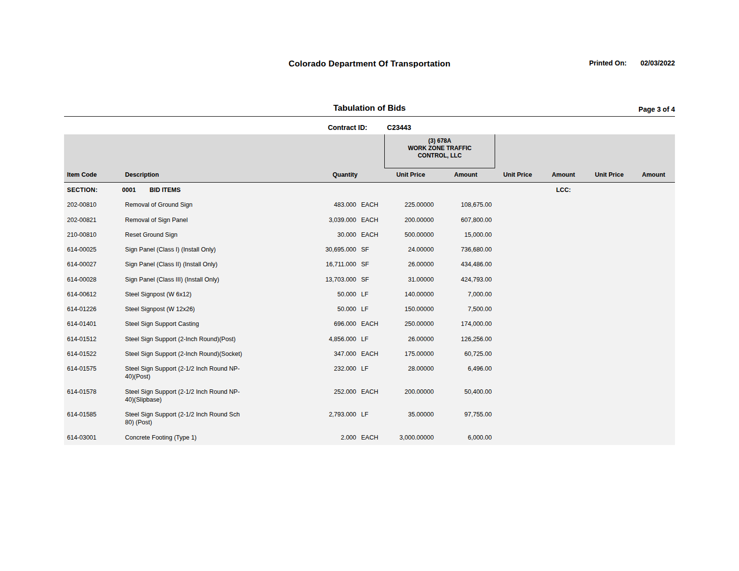Colorado Department Of Transportation
Printed On:02/03/2022
Tabulation of Bids Page 3 of 4
Contract ID:C23443
| | (3) 678A WORK ZONE TRAFFIC CONTROL, LLC | | |
| --- | --- | --- | --- |
| Item Code | Description | Quantity | Unit Price | Amount | Unit Price | Amount | Unit Price | Amount |
| SECTION: | 0001 BID ITEMS | | | | | LCC: | | |
| 202-00810 | Removal of Ground Sign | 483.000 EACH | 225.00000 | 108,675.00 | | | | |
| 202-00821 | Removal of Sign Panel | 3,039.000 EACH | 200.00000 | 607,800.00 | | | | |
| 210-00810 | Reset Ground Sign | 30.000 EACH | 500.00000 | 15,000.00 | | | | |
| 614-00025 | Sign Panel (Class I) (Install Only) | 30,695.000 SF | 24.00000 | 736,680.00 | | | | |
| 614-00027 | Sign Panel (Class II) (Install Only) | 16,711.000 SF | 26.00000 | 434,486.00 | | | | |
| 614-00028 | Sign Panel (Class III) (Install Only) | 13,703.000 SF | 31.00000 | 424,793.00 | | | | |
| 614-00612 | Steel Signpost (W 6x12) | 50.000 LF | 140.00000 | 7,000.00 | | | | |
| 614-01226 | Steel Signpost (W 12x26) | 50.000 LF | 150.00000 | 7,500.00 | | | | |
| 614-01401 | Steel Sign Support Casting | 696.000 EACH | 250.00000 | 174,000.00 | | | | |
| 614-01512 | Steel Sign Support (2-Inch Round)(Post) | 4,856.000 LF | 26.00000 | 126,256.00 | | | | |
| 614-01522 | Steel Sign Support (2-Inch Round)(Socket) | 347.000 EACH | 175.00000 | 60,725.00 | | | | |
| 614-01575 | Steel Sign Support (2-1/2 Inch Round NP- 40)(Post) | 232.000 LF | 28.00000 | 6,496.00 | | | | |
| 614-01578 | Steel Sign Support (2-1/2 Inch Round NP- 40)(Slipbase) | 252.000 EACH | 200.00000 | 50,400.00 | | | | |
| 614-01585 | Steel Sign Support (2-1/2 Inch Round Sch 80) (Post) | 2,793.000 LF | 35.00000 | 97,755.00 | | | | |
| 614-03001 | Concrete Footing (Type 1) | 2.000 EACH | 3,000.00000 | 6,000.00 | | | | |